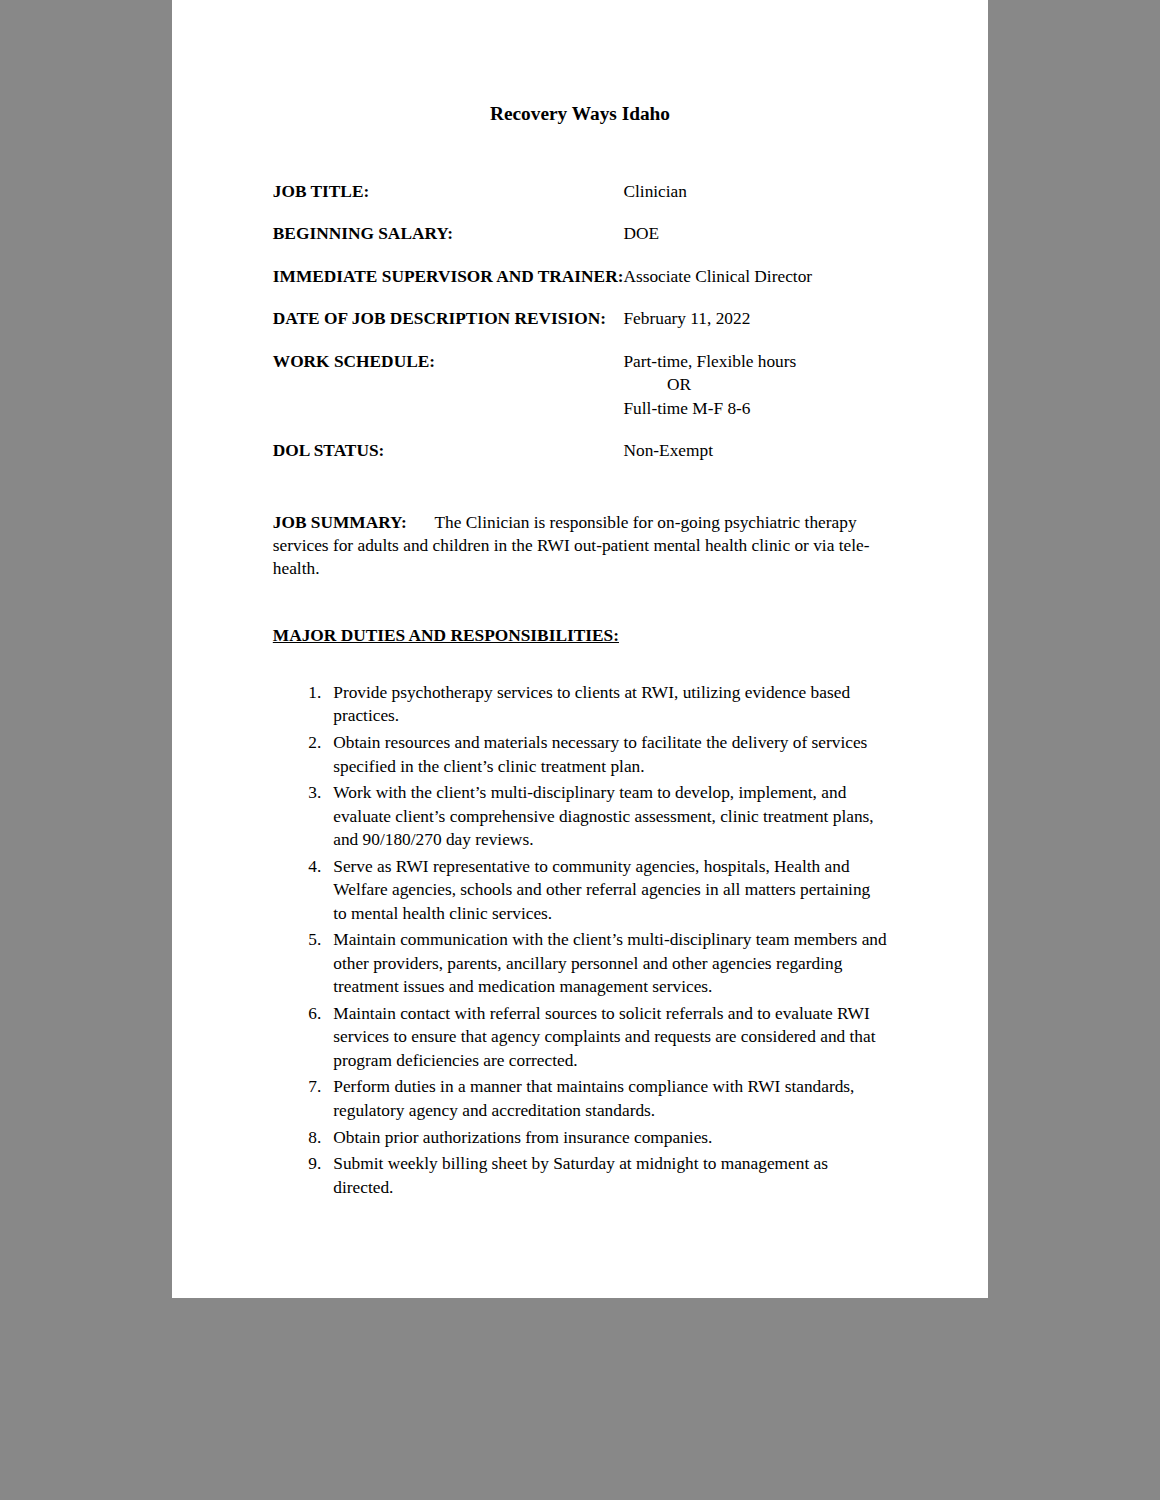Recovery Ways Idaho
| JOB TITLE: | Clinician |
| BEGINNING SALARY: | DOE |
| IMMEDIATE SUPERVISOR AND TRAINER: | Associate Clinical Director |
| DATE OF JOB DESCRIPTION REVISION: | February 11, 2022 |
| WORK SCHEDULE: | Part-time, Flexible hours OR Full-time M-F 8-6 |
| DOL STATUS: | Non-Exempt |
JOB SUMMARY: The Clinician is responsible for on-going psychiatric therapy services for adults and children in the RWI out-patient mental health clinic or via tele-health.
MAJOR DUTIES AND RESPONSIBILITIES:
Provide psychotherapy services to clients at RWI, utilizing evidence based practices.
Obtain resources and materials necessary to facilitate the delivery of services specified in the client’s clinic treatment plan.
Work with the client’s multi-disciplinary team to develop, implement, and evaluate client’s comprehensive diagnostic assessment, clinic treatment plans, and 90/180/270 day reviews.
Serve as RWI representative to community agencies, hospitals, Health and Welfare agencies, schools and other referral agencies in all matters pertaining to mental health clinic services.
Maintain communication with the client’s multi-disciplinary team members and other providers, parents, ancillary personnel and other agencies regarding treatment issues and medication management services.
Maintain contact with referral sources to solicit referrals and to evaluate RWI services to ensure that agency complaints and requests are considered and that program deficiencies are corrected.
Perform duties in a manner that maintains compliance with RWI standards, regulatory agency and accreditation standards.
Obtain prior authorizations from insurance companies.
Submit weekly billing sheet by Saturday at midnight to management as directed.